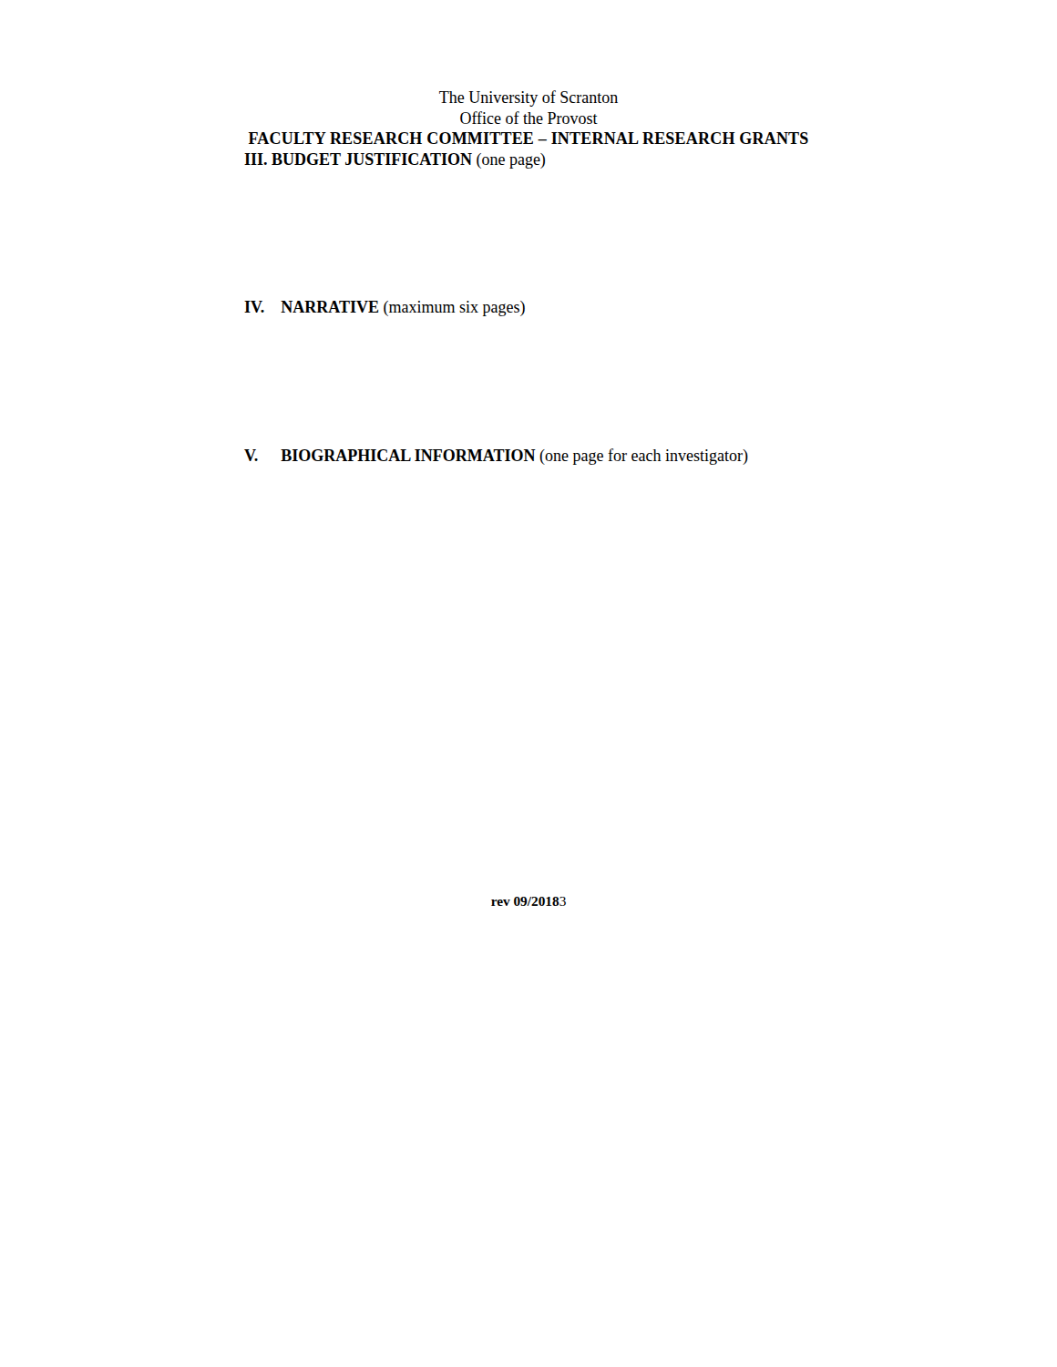The University of Scranton
Office of the Provost
FACULTY RESEARCH COMMITTEE – INTERNAL RESEARCH GRANTS
III. BUDGET JUSTIFICATION (one page)
IV. NARRATIVE (maximum six pages)
V. BIOGRAPHICAL INFORMATION (one page for each investigator)
rev 09/20183